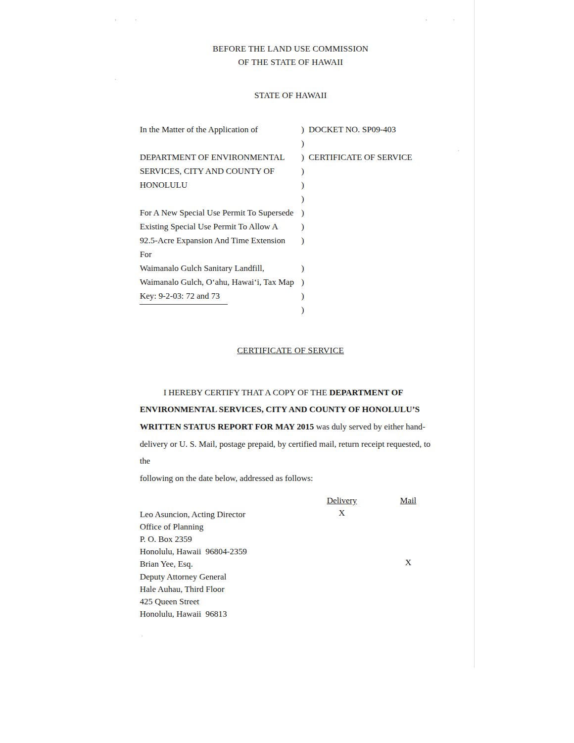, . , . . .
BEFORE THE LAND USE COMMISSION OF THE STATE OF HAWAII
STATE OF HAWAII
| In the Matter of the Application of | ) | DOCKET NO. SP09-403 |
| | ) | |
| DEPARTMENT OF ENVIRONMENTAL | ) | CERTIFICATE OF SERVICE |
| SERVICES, CITY AND COUNTY OF | ) | |
| HONOLULU | ) | |
| | ) | |
| For A New Special Use Permit To Supersede | ) | |
| Existing Special Use Permit To Allow A | ) | |
| 92.5-Acre Expansion And Time Extension For | ) | |
| Waimanalo Gulch Sanitary Landfill, | ) | |
| Waimanalo Gulch, O‘ahu, Hawai‘i, Tax Map | ) | |
| Key: 9-2-03: 72 and 73 | ) | |
| | ) | |
CERTIFICATE OF SERVICE
I HEREBY CERTIFY THAT A COPY OF THE DEPARTMENT OF
ENVIRONMENTAL SERVICES, CITY AND COUNTY OF HONOLULU’S
WRITTEN STATUS REPORT FOR MAY 2015 was duly served by either hand-
delivery or U. S. Mail, postage prepaid, by certified mail, return receipt requested, to the
following on the date below, addressed as follows:
| | Delivery | Mail |
| Leo Asuncion, Acting Director Office of Planning P. O. Box 2359 Honolulu, Hawaii 96804-2359 | X | |
| Brian Yee, Esq. Deputy Attorney General Hale Auhau, Third Floor 425 Queen Street Honolulu, Hawaii 96813 | | X |
.